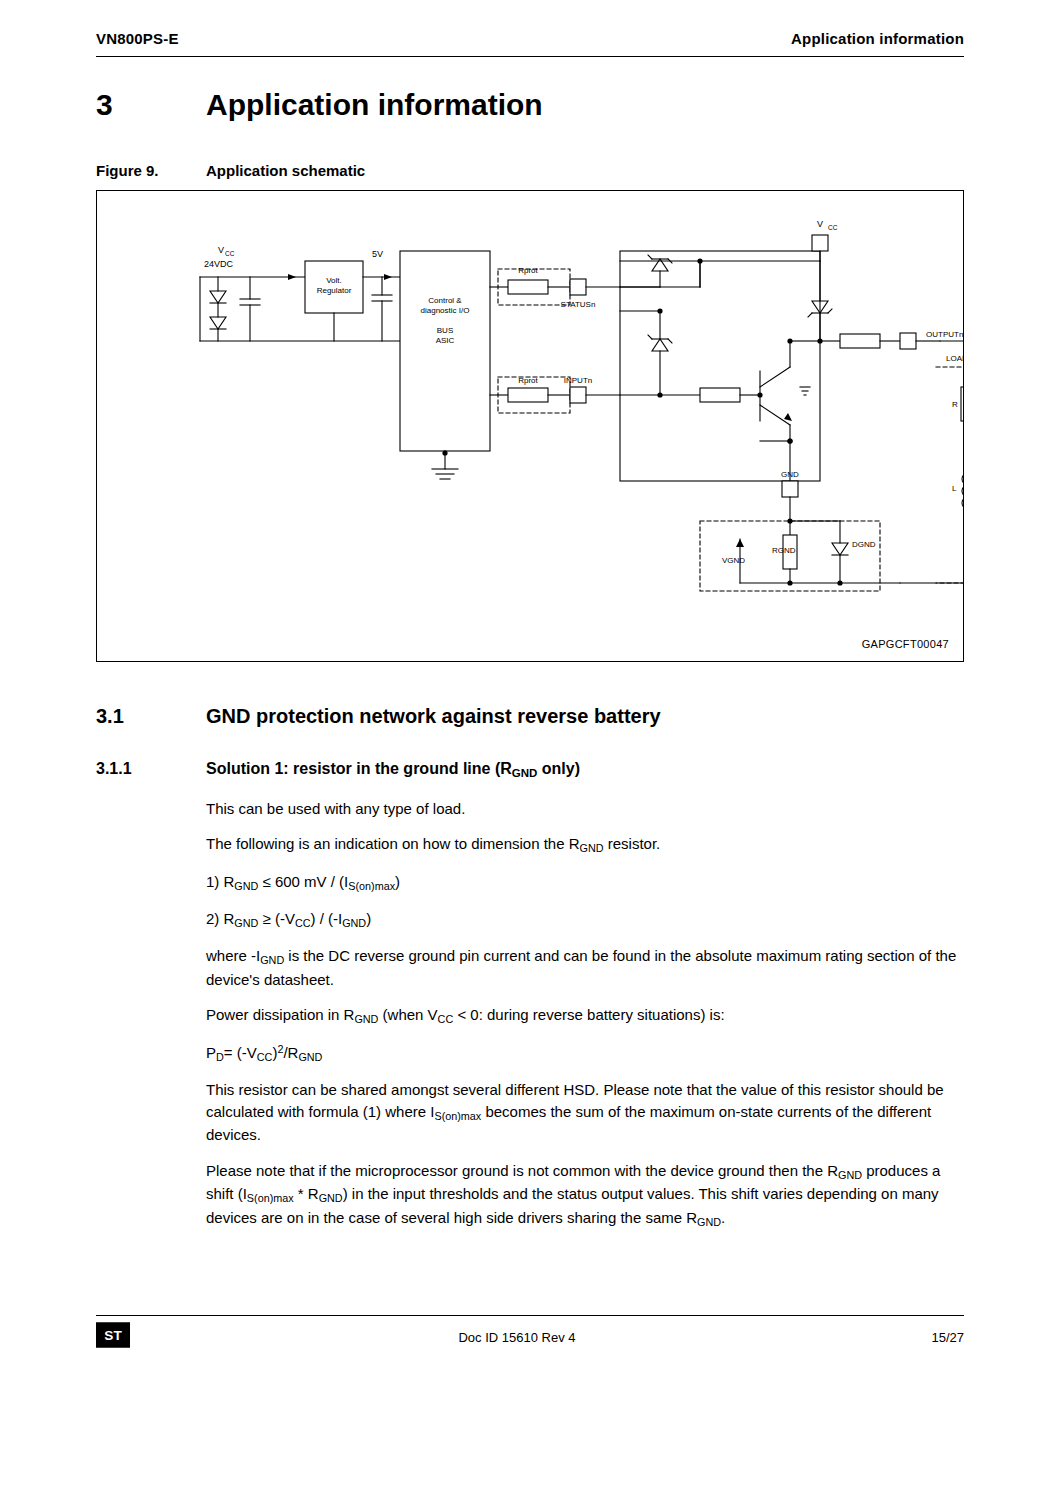VN800PS-E
Application information
3 Application information
Figure 9. Application schematic
V CC 24VDC Volt. Regulator 5V Control & diagnostic I/O BUS ASIC Rprot STATUSn Rprot INPUTn V CC OUTPUTn GND VGND RGND DGND LOAD R L
GAPGCFT00047
3.1 GND protection network against reverse battery
3.1.1 Solution 1: resistor in the ground line (RGND only)
This can be used with any type of load.
The following is an indication on how to dimension the RGND resistor.
1) RGND ≤ 600 mV / (IS(on)max)
2) RGND ≥ (-VCC) / (-IGND)
where -IGND is the DC reverse ground pin current and can be found in the absolute maximum rating section of the device's datasheet.
Power dissipation in RGND (when VCC < 0: during reverse battery situations) is:
PD= (-VCC)2/RGND
This resistor can be shared amongst several different HSD. Please note that the value of this resistor should be calculated with formula (1) where IS(on)max becomes the sum of the maximum on-state currents of the different devices.
Please note that if the microprocessor ground is not common with the device ground then the RGND produces a shift (IS(on)max * RGND) in the input thresholds and the status output values. This shift varies depending on many devices are on in the case of several high side drivers sharing the same RGND.
ST
Doc ID 15610 Rev 4
15/27